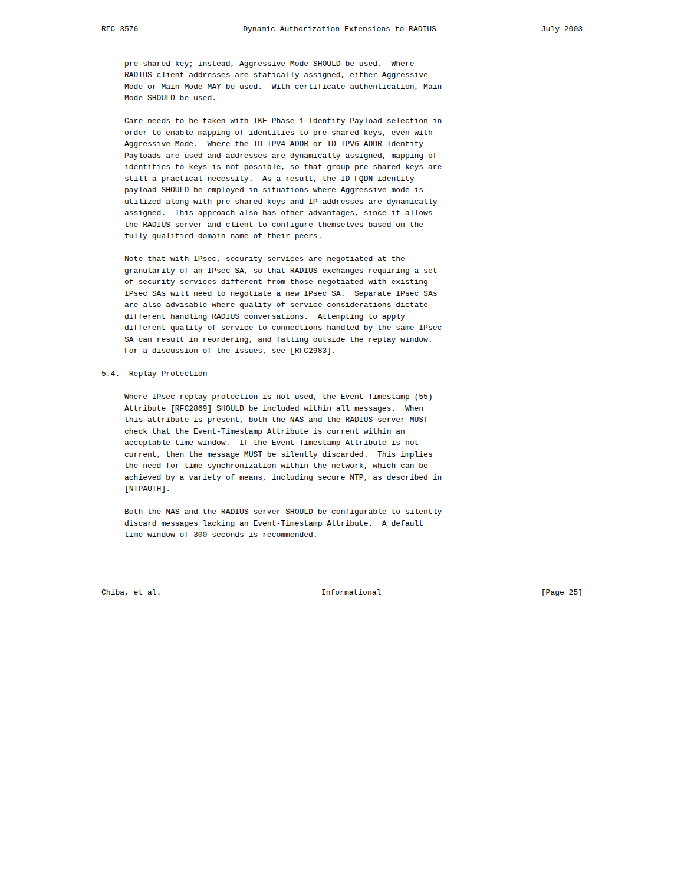RFC 3576
Dynamic Authorization Extensions to RADIUS
July 2003
pre-shared key; instead, Aggressive Mode SHOULD be used. Where RADIUS client addresses are statically assigned, either Aggressive Mode or Main Mode MAY be used. With certificate authentication, Main Mode SHOULD be used.
Care needs to be taken with IKE Phase 1 Identity Payload selection in order to enable mapping of identities to pre-shared keys, even with Aggressive Mode. Where the ID_IPV4_ADDR or ID_IPV6_ADDR Identity Payloads are used and addresses are dynamically assigned, mapping of identities to keys is not possible, so that group pre-shared keys are still a practical necessity. As a result, the ID_FQDN identity payload SHOULD be employed in situations where Aggressive mode is utilized along with pre-shared keys and IP addresses are dynamically assigned. This approach also has other advantages, since it allows the RADIUS server and client to configure themselves based on the fully qualified domain name of their peers.
Note that with IPsec, security services are negotiated at the granularity of an IPsec SA, so that RADIUS exchanges requiring a set of security services different from those negotiated with existing IPsec SAs will need to negotiate a new IPsec SA. Separate IPsec SAs are also advisable where quality of service considerations dictate different handling RADIUS conversations. Attempting to apply different quality of service to connections handled by the same IPsec SA can result in reordering, and falling outside the replay window. For a discussion of the issues, see [RFC2983].
5.4. Replay Protection
Where IPsec replay protection is not used, the Event-Timestamp (55) Attribute [RFC2869] SHOULD be included within all messages. When this attribute is present, both the NAS and the RADIUS server MUST check that the Event-Timestamp Attribute is current within an acceptable time window. If the Event-Timestamp Attribute is not current, then the message MUST be silently discarded. This implies the need for time synchronization within the network, which can be achieved by a variety of means, including secure NTP, as described in [NTPAUTH].
Both the NAS and the RADIUS server SHOULD be configurable to silently discard messages lacking an Event-Timestamp Attribute. A default time window of 300 seconds is recommended.
Chiba, et al.
Informational
[Page 25]